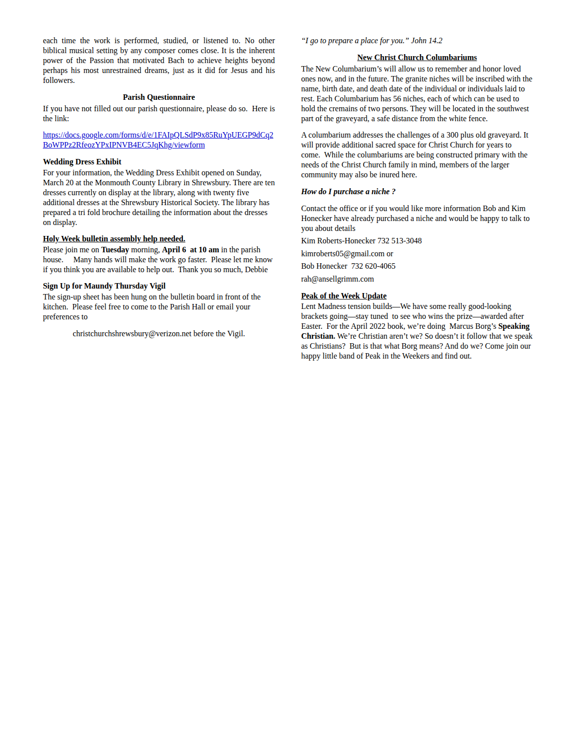each time the work is performed, studied, or listened to. No other biblical musical setting by any composer comes close. It is the inherent power of the Passion that motivated Bach to achieve heights beyond perhaps his most unrestrained dreams, just as it did for Jesus and his followers.
Parish Questionnaire
If you have not filled out our parish questionnaire, please do so. Here is the link:
https://docs.google.com/forms/d/e/1FAIpQLSdP9x85RuYpUEGP9dCq2BoWPPz2RfeozYPxIPNVB4EC5JqKhg/viewform
Wedding Dress Exhibit
For your information, the Wedding Dress Exhibit opened on Sunday, March 20 at the Monmouth County Library in Shrewsbury. There are ten dresses currently on display at the library, along with twenty five additional dresses at the Shrewsbury Historical Society. The library has prepared a tri fold brochure detailing the information about the dresses on display.
Holy Week bulletin assembly help needed.
Please join me on Tuesday morning, April 6 at 10 am in the parish house. Many hands will make the work go faster. Please let me know if you think you are available to help out. Thank you so much, Debbie
Sign Up for Maundy Thursday Vigil
The sign-up sheet has been hung on the bulletin board in front of the kitchen. Please feel free to come to the Parish Hall or email your preferences to
christchurchshrewsbury@verizon.net before the Vigil.
“I go to prepare a place for you.” John 14.2
New Christ Church Columbariums
The New Columbarium’s will allow us to remember and honor loved ones now, and in the future. The granite niches will be inscribed with the name, birth date, and death date of the individual or individuals laid to rest. Each Columbarium has 56 niches, each of which can be used to hold the cremains of two persons. They will be located in the southwest part of the graveyard, a safe distance from the white fence.
A columbarium addresses the challenges of a 300 plus old graveyard. It will provide additional sacred space for Christ Church for years to come. While the columbariums are being constructed primary with the needs of the Christ Church family in mind, members of the larger community may also be inured here.
How do I purchase a niche ?
Contact the office or if you would like more information Bob and Kim Honecker have already purchased a niche and would be happy to talk to you about details
Kim Roberts-Honecker 732 513-3048
kimroberts05@gmail.com or
Bob Honecker 732 620-4065
rah@ansellgrimm.com
Peak of the Week Update
Lent Madness tension builds—We have some really good-looking brackets going—stay tuned to see who wins the prize—awarded after Easter. For the April 2022 book, we’re doing Marcus Borg’s Speaking Christian. We’re Christian aren’t we? So doesn’t it follow that we speak as Christians? But is that what Borg means? And do we? Come join our happy little band of Peak in the Weekers and find out.